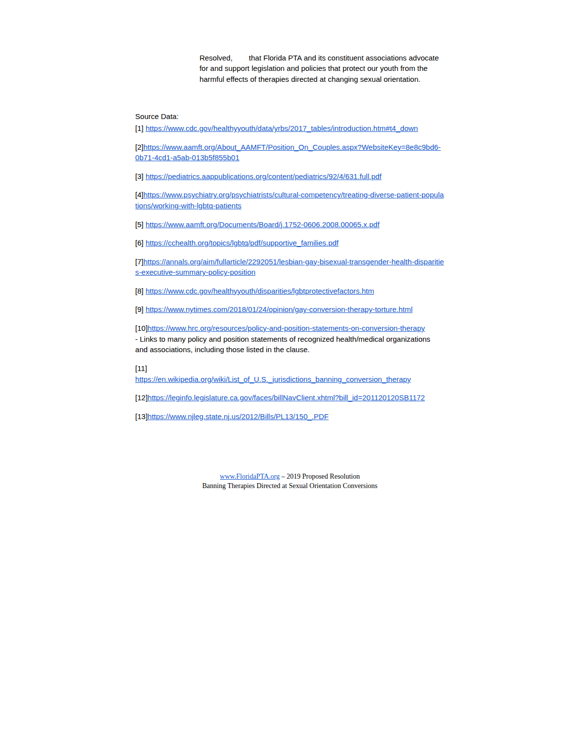Resolved, that Florida PTA and its constituent associations advocate for and support legislation and policies that protect our youth from the harmful effects of therapies directed at changing sexual orientation.
Source Data:
[1] https://www.cdc.gov/healthyyouth/data/yrbs/2017_tables/introduction.htm#t4_down
[2] https://www.aamft.org/About_AAMFT/Position_On_Couples.aspx?WebsiteKey=8e8c9bd6-0b71-4cd1-a5ab-013b5f855b01
[3] https://pediatrics.aappublications.org/content/pediatrics/92/4/631.full.pdf
[4] https://www.psychiatry.org/psychiatrists/cultural-competency/treating-diverse-patient-populations/working-with-lgbtq-patients
[5] https://www.aamft.org/Documents/Board/j.1752-0606.2008.00065.x.pdf
[6] https://cchealth.org/topics/lgbtq/pdf/supportive_families.pdf
[7] https://annals.org/aim/fullarticle/2292051/lesbian-gay-bisexual-transgender-health-disparities-executive-summary-policy-position
[8] https://www.cdc.gov/healthyyouth/disparities/lgbtprotectivefactors.htm
[9] https://www.nytimes.com/2018/01/24/opinion/gay-conversion-therapy-torture.html
[10] https://www.hrc.org/resources/policy-and-position-statements-on-conversion-therapy
- Links to many policy and position statements of recognized health/medical organizations and associations, including those listed in the clause.
[11]
https://en.wikipedia.org/wiki/List_of_U.S._jurisdictions_banning_conversion_therapy
[12] https://leginfo.legislature.ca.gov/faces/billNavClient.xhtml?bill_id=201120120SB1172
[13] https://www.njleg.state.nj.us/2012/Bills/PL13/150_.PDF
www.FloridaPTA.org – 2019 Proposed Resolution
Banning Therapies Directed at Sexual Orientation Conversions